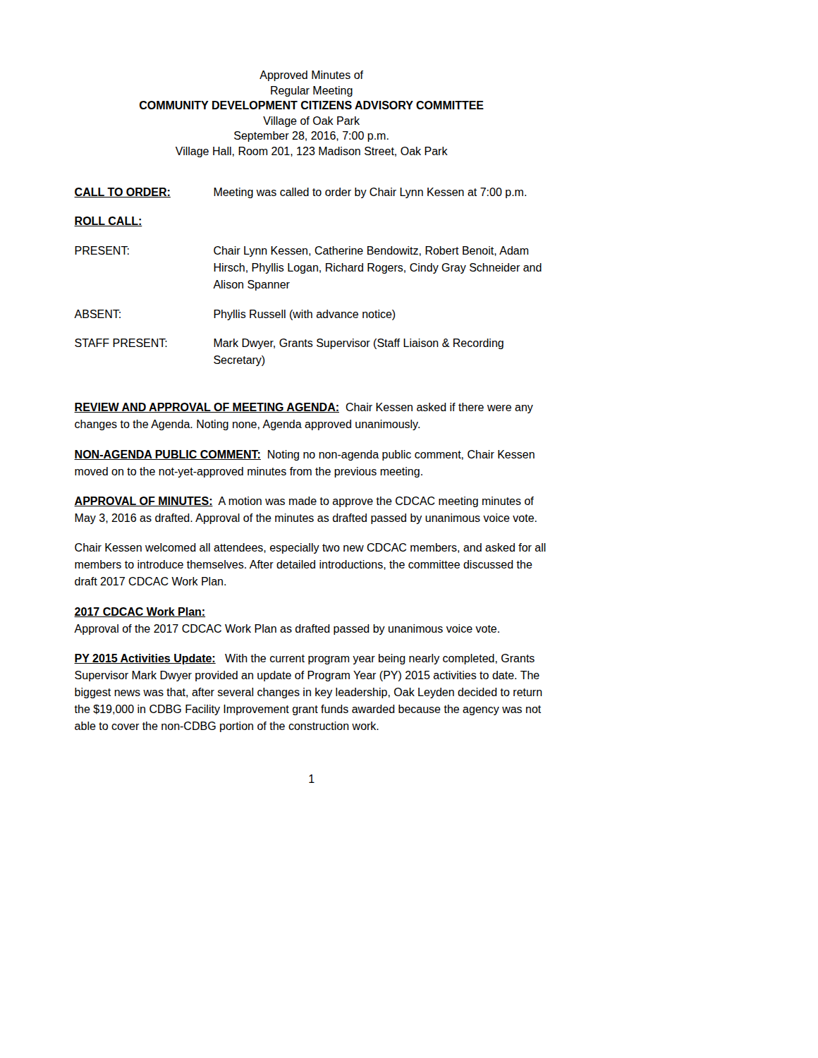Approved Minutes of
Regular Meeting
COMMUNITY DEVELOPMENT CITIZENS ADVISORY COMMITTEE
Village of Oak Park
September 28, 2016, 7:00 p.m.
Village Hall, Room 201, 123 Madison Street, Oak Park
| CALL TO ORDER: | Meeting was called to order by Chair Lynn Kessen at 7:00 p.m. |
| ROLL CALL: | |
| PRESENT: | Chair Lynn Kessen, Catherine Bendowitz, Robert Benoit, Adam Hirsch, Phyllis Logan, Richard Rogers, Cindy Gray Schneider and Alison Spanner |
| ABSENT: | Phyllis Russell (with advance notice) |
| STAFF PRESENT: | Mark Dwyer, Grants Supervisor (Staff Liaison & Recording Secretary) |
REVIEW AND APPROVAL OF MEETING AGENDA: Chair Kessen asked if there were any changes to the Agenda. Noting none, Agenda approved unanimously.
NON-AGENDA PUBLIC COMMENT: Noting no non-agenda public comment, Chair Kessen moved on to the not-yet-approved minutes from the previous meeting.
APPROVAL OF MINUTES: A motion was made to approve the CDCAC meeting minutes of May 3, 2016 as drafted. Approval of the minutes as drafted passed by unanimous voice vote.
Chair Kessen welcomed all attendees, especially two new CDCAC members, and asked for all members to introduce themselves. After detailed introductions, the committee discussed the draft 2017 CDCAC Work Plan.
2017 CDCAC Work Plan:
Approval of the 2017 CDCAC Work Plan as drafted passed by unanimous voice vote.
PY 2015 Activities Update: With the current program year being nearly completed, Grants Supervisor Mark Dwyer provided an update of Program Year (PY) 2015 activities to date. The biggest news was that, after several changes in key leadership, Oak Leyden decided to return the $19,000 in CDBG Facility Improvement grant funds awarded because the agency was not able to cover the non-CDBG portion of the construction work.
1